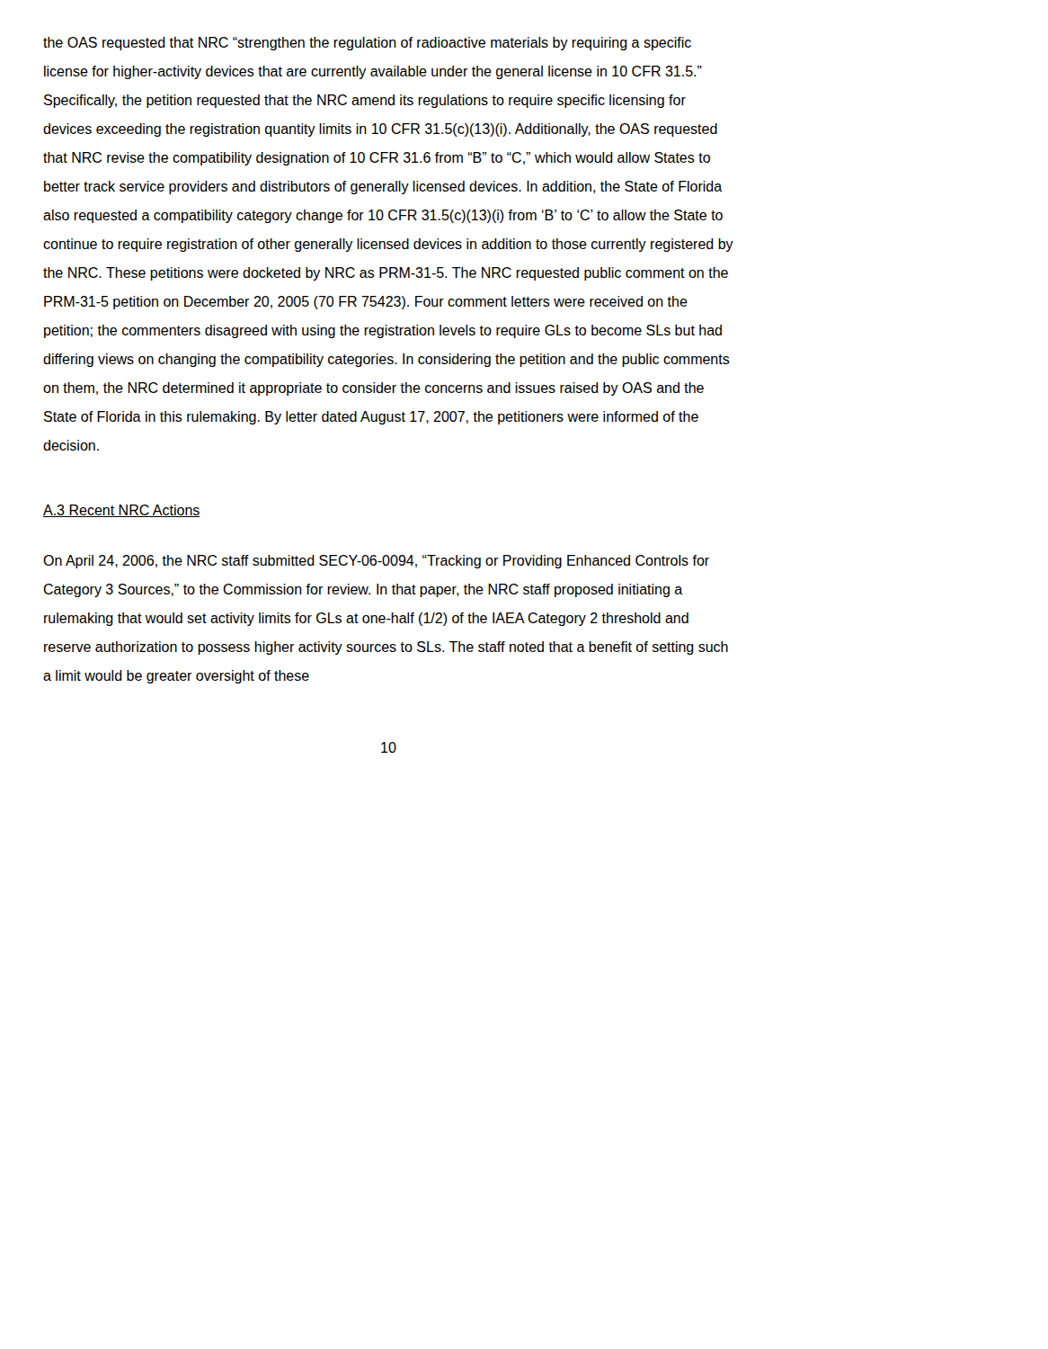the OAS requested that NRC “strengthen the regulation of radioactive materials by requiring a specific license for higher-activity devices that are currently available under the general license in 10 CFR 31.5.” Specifically, the petition requested that the NRC amend its regulations to require specific licensing for devices exceeding the registration quantity limits in 10 CFR 31.5(c)(13)(i). Additionally, the OAS requested that NRC revise the compatibility designation of 10 CFR 31.6 from “B” to “C,” which would allow States to better track service providers and distributors of generally licensed devices. In addition, the State of Florida also requested a compatibility category change for 10 CFR 31.5(c)(13)(i) from ‘B’ to ‘C’ to allow the State to continue to require registration of other generally licensed devices in addition to those currently registered by the NRC. These petitions were docketed by NRC as PRM-31-5. The NRC requested public comment on the PRM-31-5 petition on December 20, 2005 (70 FR 75423). Four comment letters were received on the petition; the commenters disagreed with using the registration levels to require GLs to become SLs but had differing views on changing the compatibility categories. In considering the petition and the public comments on them, the NRC determined it appropriate to consider the concerns and issues raised by OAS and the State of Florida in this rulemaking. By letter dated August 17, 2007, the petitioners were informed of the decision.
A.3 Recent NRC Actions
On April 24, 2006, the NRC staff submitted SECY-06-0094, “Tracking or Providing Enhanced Controls for Category 3 Sources,” to the Commission for review. In that paper, the NRC staff proposed initiating a rulemaking that would set activity limits for GLs at one-half (1/2) of the IAEA Category 2 threshold and reserve authorization to possess higher activity sources to SLs. The staff noted that a benefit of setting such a limit would be greater oversight of these
10